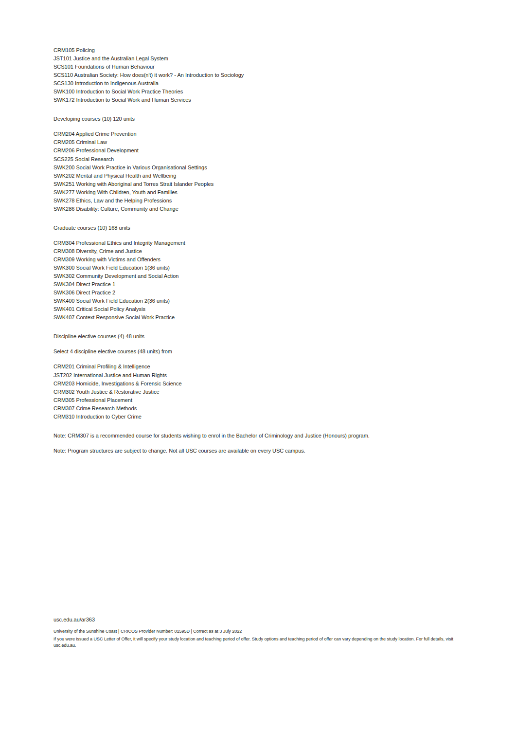CRM105 Policing
JST101 Justice and the Australian Legal System
SCS101 Foundations of Human Behaviour
SCS110 Australian Society: How does(n't) it work? - An Introduction to Sociology
SCS130 Introduction to Indigenous Australia
SWK100 Introduction to Social Work Practice Theories
SWK172 Introduction to Social Work and Human Services
Developing courses (10) 120 units
CRM204 Applied Crime Prevention
CRM205 Criminal Law
CRM206 Professional Development
SCS225 Social Research
SWK200 Social Work Practice in Various Organisational Settings
SWK202 Mental and Physical Health and Wellbeing
SWK251 Working with Aboriginal and Torres Strait Islander Peoples
SWK277 Working With Children, Youth and Families
SWK278 Ethics, Law and the Helping Professions
SWK286 Disability: Culture, Community and Change
Graduate courses (10) 168 units
CRM304 Professional Ethics and Integrity Management
CRM308 Diversity, Crime and Justice
CRM309 Working with Victims and Offenders
SWK300 Social Work Field Education 1(36 units)
SWK302 Community Development and Social Action
SWK304 Direct Practice 1
SWK306 Direct Practice 2
SWK400 Social Work Field Education 2(36 units)
SWK401 Critical Social Policy Analysis
SWK407 Context Responsive Social Work Practice
Discipline elective courses (4) 48 units
Select 4 discipline elective courses (48 units) from
CRM201 Criminal Profiling & Intelligence
JST202 International Justice and Human Rights
CRM203 Homicide, Investigations & Forensic Science
CRM302 Youth Justice & Restorative Justice
CRM305 Professional Placement
CRM307 Crime Research Methods
CRM310 Introduction to Cyber Crime
Note: CRM307 is a recommended course for students wishing to enrol in the Bachelor of Criminology and Justice (Honours) program.
Note: Program structures are subject to change. Not all USC courses are available on every USC campus.
usc.edu.au/ar363
University of the Sunshine Coast | CRICOS Provider Number: 01595D | Correct as at 3 July 2022
If you were issued a USC Letter of Offer, it will specify your study location and teaching period of offer. Study options and teaching period of offer can vary depending on the study location. For full details, visit usc.edu.au.